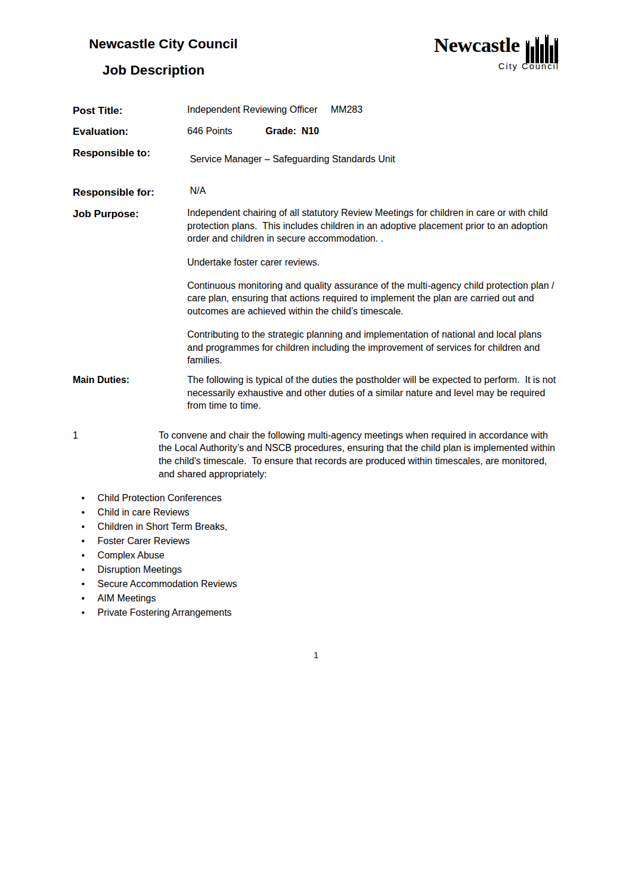Newcastle City Council
Job Description
Newcastle
City Council
| Post Title: | Independent Reviewing Officer MM283 |
| Evaluation: | 646 Points Grade: N10 |
| Responsible to: | Service Manager – Safeguarding Standards Unit |
| Responsible for: | N/A |
| Job Purpose: | Independent chairing of all statutory Review Meetings for children in care or with child protection plans. This includes children in an adoptive placement prior to an adoption order and children in secure accommodation. . Undertake foster carer reviews. Continuous monitoring and quality assurance of the multi-agency child protection plan / care plan, ensuring that actions required to implement the plan are carried out and outcomes are achieved within the child’s timescale. Contributing to the strategic planning and implementation of national and local plans and programmes for children including the improvement of services for children and families. |
| Main Duties: | The following is typical of the duties the postholder will be expected to perform. It is not necessarily exhaustive and other duties of a similar nature and level may be required from time to time. |
1
To convene and chair the following multi-agency meetings when required in accordance with the Local Authority’s and NSCB procedures, ensuring that the child plan is implemented within the child’s timescale. To ensure that records are produced within timescales, are monitored, and shared appropriately:
Child Protection Conferences
Child in care Reviews
Children in Short Term Breaks,
Foster Carer Reviews
Complex Abuse
Disruption Meetings
Secure Accommodation Reviews
AIM Meetings
Private Fostering Arrangements
1